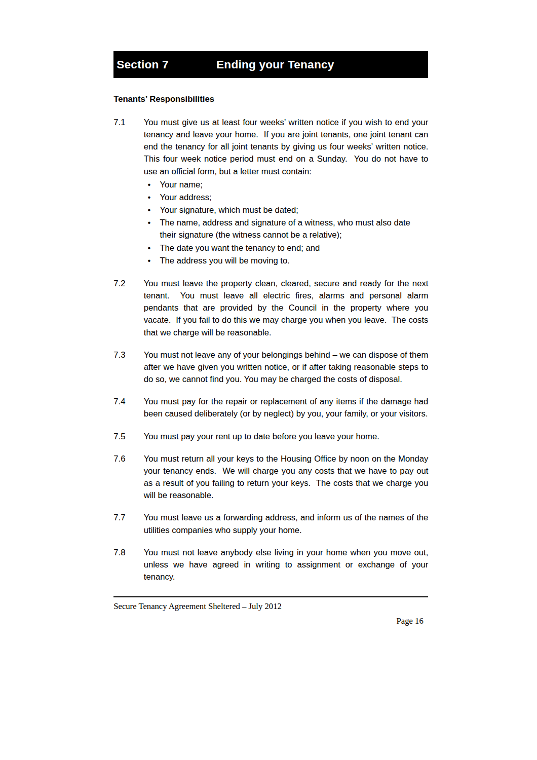Section 7 Ending your Tenancy
Tenants’ Responsibilities
7.1
You must give us at least four weeks’ written notice if you wish to end your tenancy and leave your home. If you are joint tenants, one joint tenant can end the tenancy for all joint tenants by giving us four weeks’ written notice. This four week notice period must end on a Sunday. You do not have to use an official form, but a letter must contain:
Your name;
Your address;
Your signature, which must be dated;
The name, address and signature of a witness, who must also date their signature (the witness cannot be a relative);
The date you want the tenancy to end; and
The address you will be moving to.
7.2
You must leave the property clean, cleared, secure and ready for the next tenant. You must leave all electric fires, alarms and personal alarm pendants that are provided by the Council in the property where you vacate. If you fail to do this we may charge you when you leave. The costs that we charge will be reasonable.
7.3
You must not leave any of your belongings behind – we can dispose of them after we have given you written notice, or if after taking reasonable steps to do so, we cannot find you. You may be charged the costs of disposal.
7.4
You must pay for the repair or replacement of any items if the damage had been caused deliberately (or by neglect) by you, your family, or your visitors.
7.5
You must pay your rent up to date before you leave your home.
7.6
You must return all your keys to the Housing Office by noon on the Monday your tenancy ends. We will charge you any costs that we have to pay out as a result of you failing to return your keys. The costs that we charge you will be reasonable.
7.7
You must leave us a forwarding address, and inform us of the names of the utilities companies who supply your home.
7.8
You must not leave anybody else living in your home when you move out, unless we have agreed in writing to assignment or exchange of your tenancy.
Secure Tenancy Agreement Sheltered – July 2012
Page 16